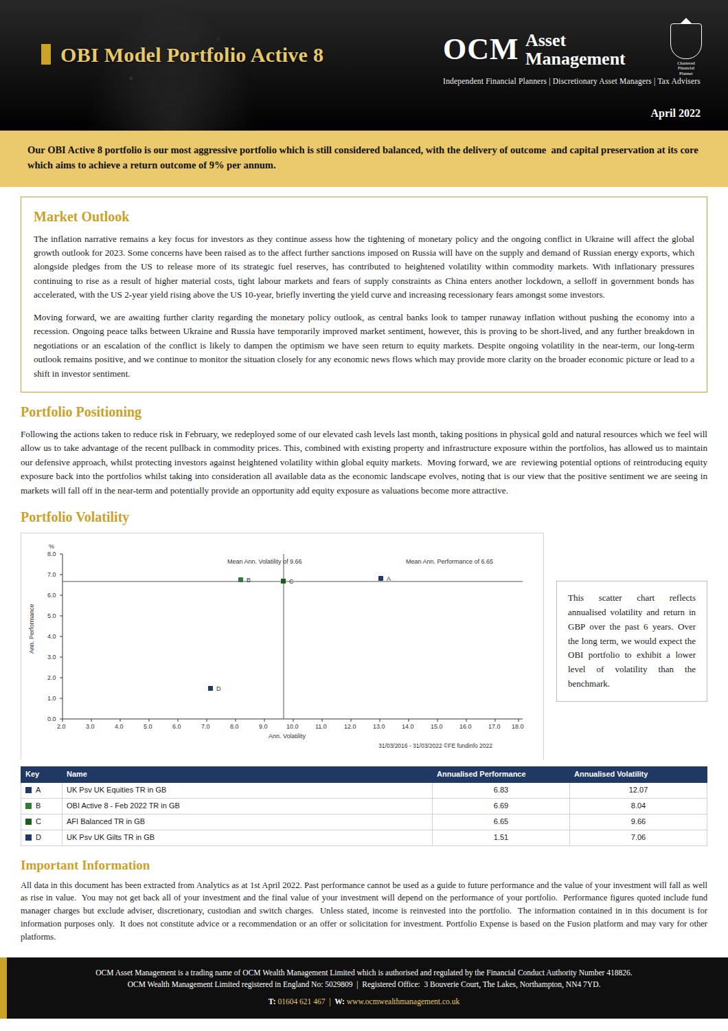OBI Model Portfolio Active 8
Chartered
Financial
Planner
OCM Asset Management
Independent Financial Planners | Discretionary Asset Managers | Tax Advisers
April 2022
Our OBI Active 8 portfolio is our most aggressive portfolio which is still considered balanced, with the delivery of outcome and capital preservation at its core which aims to achieve a return outcome of 9% per annum.
Market Outlook
The inflation narrative remains a key focus for investors as they continue assess how the tightening of monetary policy and the ongoing conflict in Ukraine will affect the global growth outlook for 2023. Some concerns have been raised as to the affect further sanctions imposed on Russia will have on the supply and demand of Russian energy exports, which alongside pledges from the US to release more of its strategic fuel reserves, has contributed to heightened volatility within commodity markets. With inflationary pressures continuing to rise as a result of higher material costs, tight labour markets and fears of supply constraints as China enters another lockdown, a selloff in government bonds has accelerated, with the US 2-year yield rising above the US 10-year, briefly inverting the yield curve and increasing recessionary fears amongst some investors.
Moving forward, we are awaiting further clarity regarding the monetary policy outlook, as central banks look to tamper runaway inflation without pushing the economy into a recession. Ongoing peace talks between Ukraine and Russia have temporarily improved market sentiment, however, this is proving to be short-lived, and any further breakdown in negotiations or an escalation of the conflict is likely to dampen the optimism we have seen return to equity markets. Despite ongoing volatility in the near-term, our long-term outlook remains positive, and we continue to monitor the situation closely for any economic news flows which may provide more clarity on the broader economic picture or lead to a shift in investor sentiment.
Portfolio Positioning
Following the actions taken to reduce risk in February, we redeployed some of our elevated cash levels last month, taking positions in physical gold and natural resources which we feel will allow us to take advantage of the recent pullback in commodity prices. This, combined with existing property and infrastructure exposure within the portfolios, has allowed us to maintain our defensive approach, whilst protecting investors against heightened volatility within global equity markets. Moving forward, we are reviewing potential options of reintroducing equity exposure back into the portfolios whilst taking into consideration all available data as the economic landscape evolves, noting that is our view that the positive sentiment we are seeing in markets will fall off in the near-term and potentially provide an opportunity add equity exposure as valuations become more attractive.
Portfolio Volatility
Ann. Performance % 0.0 1.0 2.0 3.0 4.0 5.0 6.0 7.0 8.0 2.0 3.0 4.0 5.0 6.0 7.0 8.0 9.0 10.0 11.0 12.0 13.0 14.0 15.0 16.0 17.0 18.0 Ann. Volatility Mean Ann. Volatility of 9.66 Mean Ann. Performance of 6.65 A B C D 31/03/2016 - 31/03/2022 ©FE fundinfo 2022
This scatter chart reflects annualised volatility and return in GBP over the past 6 years. Over the long term, we would expect the OBI portfolio to exhibit a lower level of volatility than the benchmark.
| Key | Name | Annualised Performance | Annualised Volatility |
| --- | --- | --- | --- |
| A | UK Psv UK Equities TR in GB | 6.83 | 12.07 |
| B | OBI Active 8 - Feb 2022 TR in GB | 6.69 | 8.04 |
| C | AFI Balanced TR in GB | 6.65 | 9.66 |
| D | UK Psv UK Gilts TR in GB | 1.51 | 7.06 |
Important Information
All data in this document has been extracted from Analytics as at 1st April 2022. Past performance cannot be used as a guide to future performance and the value of your investment will fall as well as rise in value. You may not get back all of your investment and the final value of your investment will depend on the performance of your portfolio. Performance figures quoted include fund manager charges but exclude adviser, discretionary, custodian and switch charges. Unless stated, income is reinvested into the portfolio. The information contained in in this document is for information purposes only. It does not constitute advice or a recommendation or an offer or solicitation for investment. Portfolio Expense is based on the Fusion platform and may vary for other platforms.
OCM Asset Management is a trading name of OCM Wealth Management Limited which is authorised and regulated by the Financial Conduct Authority Number 418826.
OCM Wealth Management Limited registered in England No: 5029809 | Registered Office: 3 Bouverie Court, The Lakes, Northampton, NN4 7YD.
T: 01604 621 467 | W: www.ocmwealthmanagement.co.uk